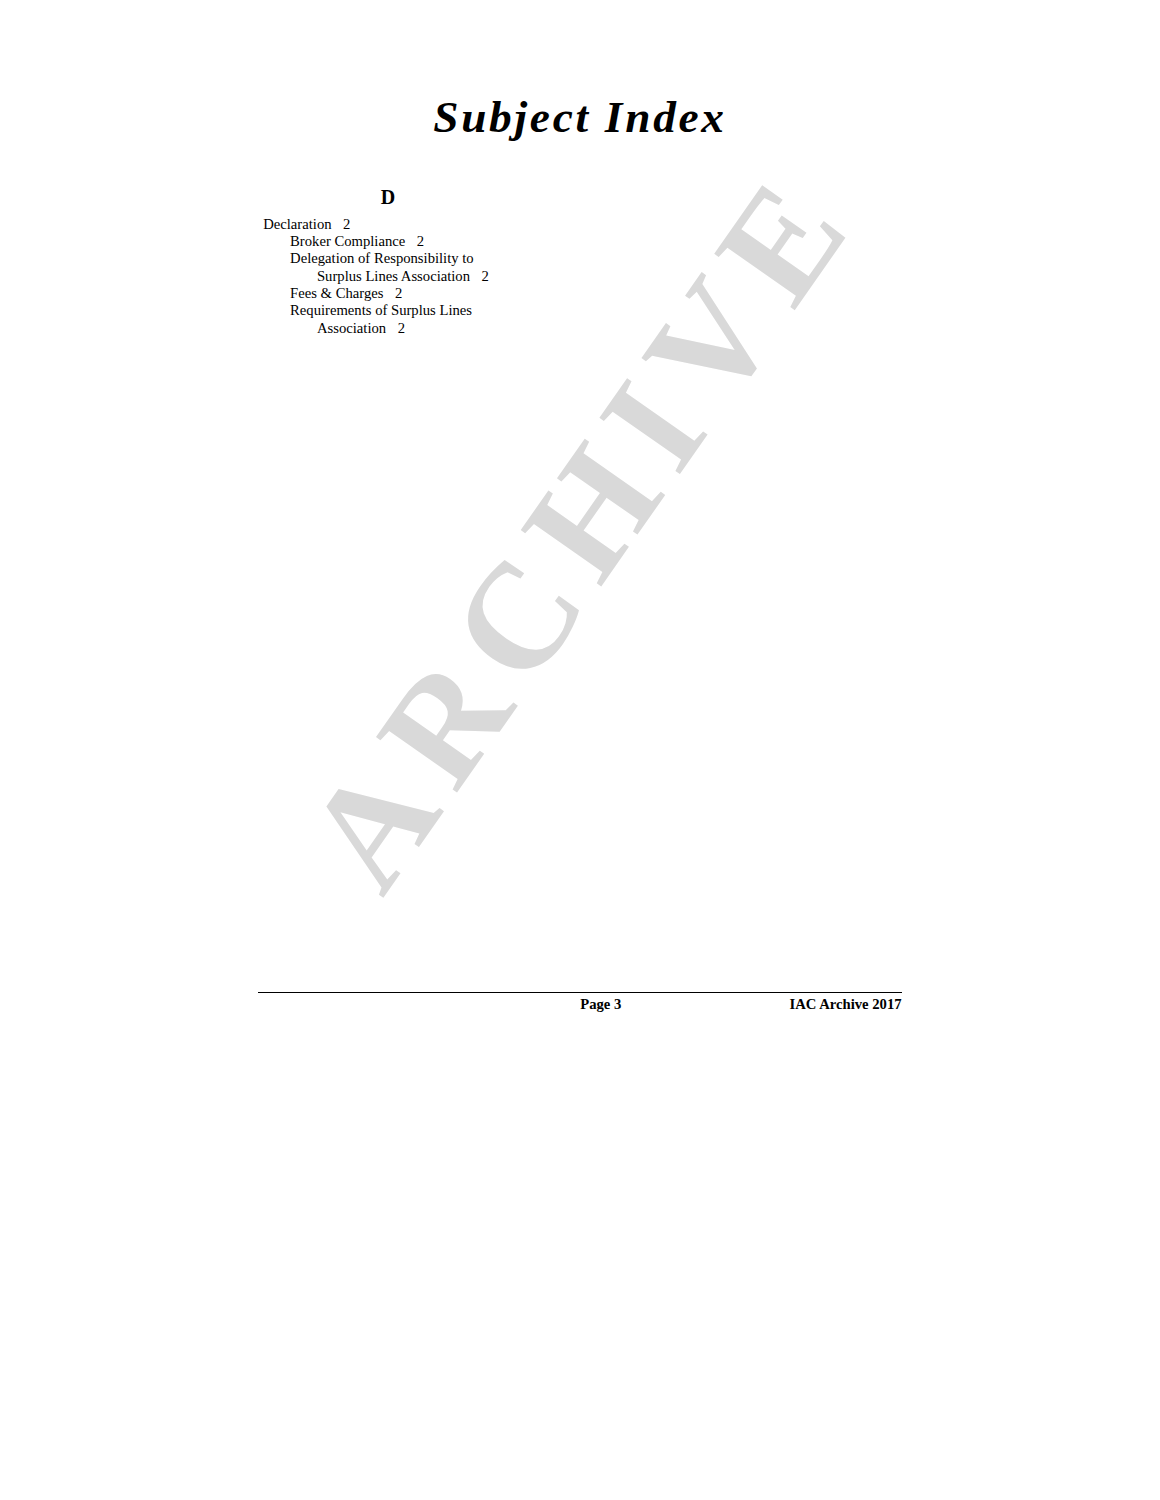ARCHIVE
Subject Index
D
Declaration2
Broker Compliance2
Delegation of Responsibility to Surplus Lines Association2
Fees & Charges2
Requirements of Surplus Lines Association2
Page 3
IAC Archive 2017